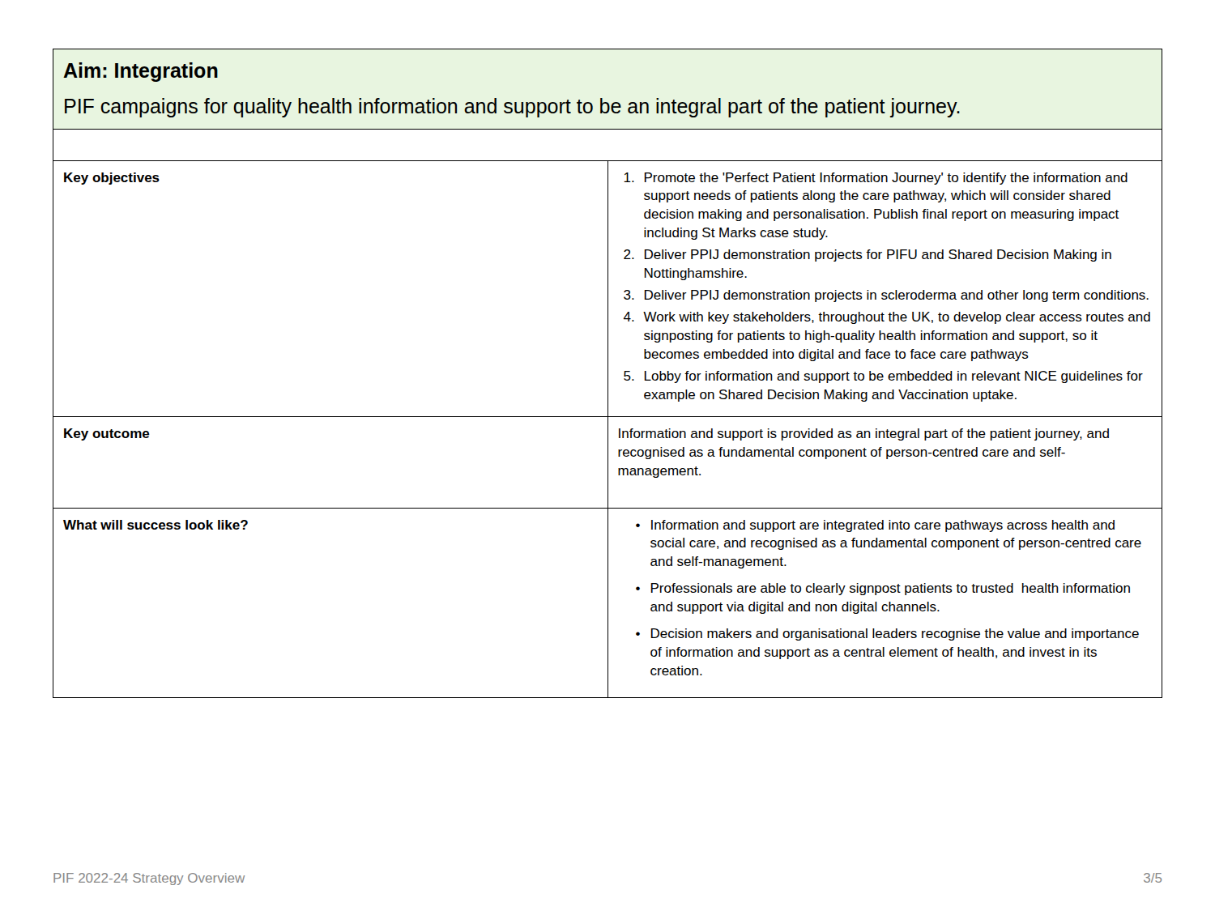| Aim: Integration PIF campaigns for quality health information and support to be an integral part of the patient journey. |
| Key objectives | Promote the 'Perfect Patient Information Journey' to identify the information and support needs of patients along the care pathway, which will consider shared decision making and personalisation. Publish final report on measuring impact including St Marks case study. Deliver PPIJ demonstration projects for PIFU and Shared Decision Making in Nottinghamshire. Deliver PPIJ demonstration projects in scleroderma and other long term conditions. Work with key stakeholders, throughout the UK, to develop clear access routes and signposting for patients to high-quality health information and support, so it becomes embedded into digital and face to face care pathways Lobby for information and support to be embedded in relevant NICE guidelines for example on Shared Decision Making and Vaccination uptake. |
| Key outcome | Information and support is provided as an integral part of the patient journey, and recognised as a fundamental component of person-centred care and self- management. |
| What will success look like? | Information and support are integrated into care pathways across health and social care, and recognised as a fundamental component of person-centred care and self-management. Professionals are able to clearly signpost patients to trusted health information and support via digital and non digital channels. Decision makers and organisational leaders recognise the value and importance of information and support as a central element of health, and invest in its creation. |
PIF 2022-24 Strategy Overview
3/5